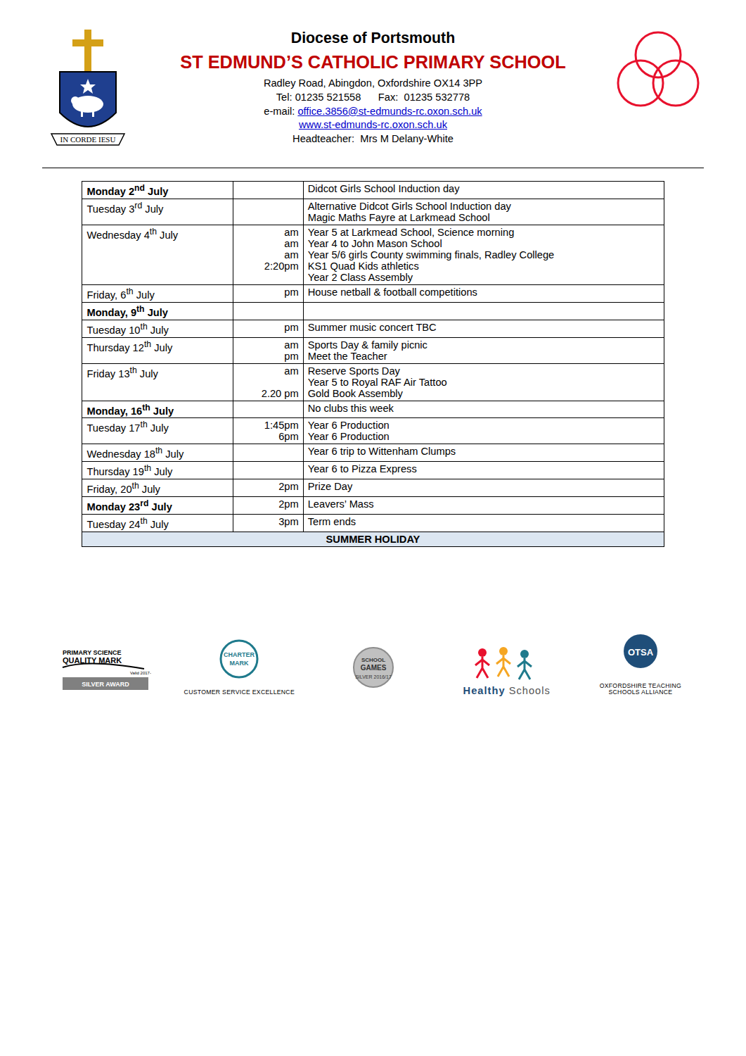IN CORDE IESU
Diocese of Portsmouth
ST EDMUND’S CATHOLIC PRIMARY SCHOOL
Radley Road, Abingdon, Oxfordshire OX14 3PP
Tel: 01235 521558 Fax: 01235 532778
e-mail: office.3856@st-edmunds-rc.oxon.sch.uk
www.st-edmunds-rc.oxon.sch.uk
Headteacher: Mrs M Delany-White
| Monday 2 nd July | | Didcot Girls School Induction day |
| Tuesday 3 rd July | | Alternative Didcot Girls School Induction day Magic Maths Fayre at Larkmead School |
| Wednesday 4 th July | am am am 2:20pm | Year 5 at Larkmead School, Science morning Year 4 to John Mason School Year 5/6 girls County swimming finals, Radley College KS1 Quad Kids athletics Year 2 Class Assembly |
| Friday, 6 th July | pm | House netball & football competitions |
| Monday, 9 th July | | |
| Tuesday 10 th July | pm | Summer music concert TBC |
| Thursday 12 th July | am pm | Sports Day & family picnic Meet the Teacher |
| Friday 13 th July | am 2.20 pm | Reserve Sports Day Year 5 to Royal RAF Air Tattoo Gold Book Assembly |
| Monday, 16 th July | | No clubs this week |
| Tuesday 17 th July | 1:45pm 6pm | Year 6 Production Year 6 Production |
| Wednesday 18 th July | | Year 6 trip to Wittenham Clumps |
| Thursday 19 th July | | Year 6 to Pizza Express |
| Friday, 20 th July | 2pm | Prize Day |
| Monday 23 rd July | 2pm | Leavers’ Mass |
| Tuesday 24 th July | 3pm | Term ends |
| SUMMER HOLIDAY |
PRIMARY SCIENCE QUALITY MARK SILVER AWARD Valid 2017-2020
CHARTER MARK
CUSTOMER SERVICE EXCELLENCE
SCHOOL GAMES SILVER 2016/17
Healthy Schools
OTSA
OXFORDSHIRE TEACHING
SCHOOLS ALLIANCE